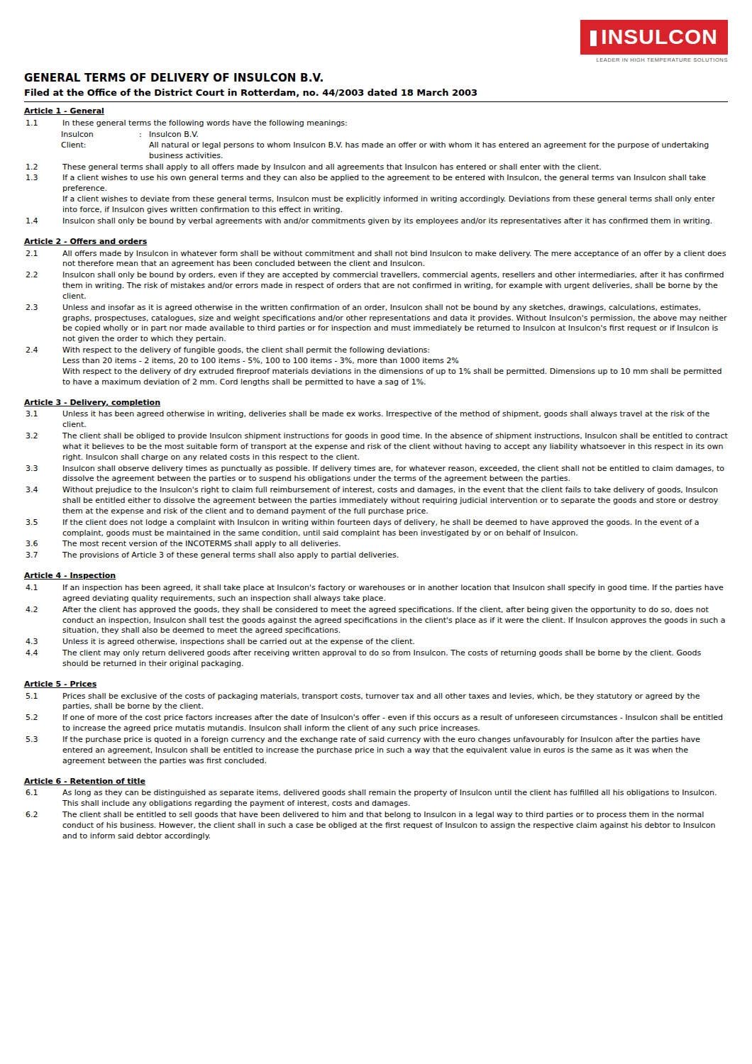INSULCON
LEADER IN HIGH TEMPERATURE SOLUTIONS
GENERAL TERMS OF DELIVERY OF INSULCON B.V.
Filed at the Office of the District Court in Rotterdam, no. 44/2003 dated 18 March 2003
Article 1 - General
1.1
In these general terms the following words have the following meanings:
Insulcon
:
Insulcon B.V.
Client:
All natural or legal persons to whom Insulcon B.V. has made an offer or with whom it has entered an agreement for the purpose of undertaking business activities.
1.2
These general terms shall apply to all offers made by Insulcon and all agreements that Insulcon has entered or shall enter with the client.
1.3
If a client wishes to use his own general terms and they can also be applied to the agreement to be entered with Insulcon, the general terms van Insulcon shall take preference.
If a client wishes to deviate from these general terms, Insulcon must be explicitly informed in writing accordingly. Deviations from these general terms shall only enter into force, if Insulcon gives written confirmation to this effect in writing.
1.4
Insulcon shall only be bound by verbal agreements with and/or commitments given by its employees and/or its representatives after it has confirmed them in writing.
Article 2 - Offers and orders
2.1
All offers made by Insulcon in whatever form shall be without commitment and shall not bind Insulcon to make delivery. The mere acceptance of an offer by a client does not therefore mean that an agreement has been concluded between the client and Insulcon.
2.2
Insulcon shall only be bound by orders, even if they are accepted by commercial travellers, commercial agents, resellers and other intermediaries, after it has confirmed them in writing. The risk of mistakes and/or errors made in respect of orders that are not confirmed in writing, for example with urgent deliveries, shall be borne by the client.
2.3
Unless and insofar as it is agreed otherwise in the written confirmation of an order, Insulcon shall not be bound by any sketches, drawings, calculations, estimates, graphs, prospectuses, catalogues, size and weight specifications and/or other representations and data it provides. Without Insulcon's permission, the above may neither be copied wholly or in part nor made available to third parties or for inspection and must immediately be returned to Insulcon at Insulcon's first request or if Insulcon is not given the order to which they pertain.
2.4
With respect to the delivery of fungible goods, the client shall permit the following deviations:
Less than 20 items - 2 items, 20 to 100 items - 5%, 100 to 100 items - 3%, more than 1000 items 2%
With respect to the delivery of dry extruded fireproof materials deviations in the dimensions of up to 1% shall be permitted. Dimensions up to 10 mm shall be permitted to have a maximum deviation of 2 mm. Cord lengths shall be permitted to have a sag of 1%.
Article 3 - Delivery, completion
3.1
Unless it has been agreed otherwise in writing, deliveries shall be made ex works. Irrespective of the method of shipment, goods shall always travel at the risk of the client.
3.2
The client shall be obliged to provide Insulcon shipment instructions for goods in good time. In the absence of shipment instructions, Insulcon shall be entitled to contract what it believes to be the most suitable form of transport at the expense and risk of the client without having to accept any liability whatsoever in this respect in its own right. Insulcon shall charge on any related costs in this respect to the client.
3.3
Insulcon shall observe delivery times as punctually as possible. If delivery times are, for whatever reason, exceeded, the client shall not be entitled to claim damages, to dissolve the agreement between the parties or to suspend his obligations under the terms of the agreement between the parties.
3.4
Without prejudice to the Insulcon's right to claim full reimbursement of interest, costs and damages, in the event that the client fails to take delivery of goods, Insulcon shall be entitled either to dissolve the agreement between the parties immediately without requiring judicial intervention or to separate the goods and store or destroy them at the expense and risk of the client and to demand payment of the full purchase price.
3.5
If the client does not lodge a complaint with Insulcon in writing within fourteen days of delivery, he shall be deemed to have approved the goods. In the event of a complaint, goods must be maintained in the same condition, until said complaint has been investigated by or on behalf of Insulcon.
3.6
The most recent version of the INCOTERMS shall apply to all deliveries.
3.7
The provisions of Article 3 of these general terms shall also apply to partial deliveries.
Article 4 - Inspection
4.1
If an inspection has been agreed, it shall take place at Insulcon's factory or warehouses or in another location that Insulcon shall specify in good time. If the parties have agreed deviating quality requirements, such an inspection shall always take place.
4.2
After the client has approved the goods, they shall be considered to meet the agreed specifications. If the client, after being given the opportunity to do so, does not conduct an inspection, Insulcon shall test the goods against the agreed specifications in the client's place as if it were the client. If Insulcon approves the goods in such a situation, they shall also be deemed to meet the agreed specifications.
4.3
Unless it is agreed otherwise, inspections shall be carried out at the expense of the client.
4.4
The client may only return delivered goods after receiving written approval to do so from Insulcon. The costs of returning goods shall be borne by the client. Goods should be returned in their original packaging.
Article 5 - Prices
5.1
Prices shall be exclusive of the costs of packaging materials, transport costs, turnover tax and all other taxes and levies, which, be they statutory or agreed by the parties, shall be borne by the client.
5.2
If one of more of the cost price factors increases after the date of Insulcon's offer - even if this occurs as a result of unforeseen circumstances - Insulcon shall be entitled to increase the agreed price mutatis mutandis. Insulcon shall inform the client of any such price increases.
5.3
If the purchase price is quoted in a foreign currency and the exchange rate of said currency with the euro changes unfavourably for Insulcon after the parties have entered an agreement, Insulcon shall be entitled to increase the purchase price in such a way that the equivalent value in euros is the same as it was when the agreement between the parties was first concluded.
Article 6 - Retention of title
6.1
As long as they can be distinguished as separate items, delivered goods shall remain the property of Insulcon until the client has fulfilled all his obligations to Insulcon. This shall include any obligations regarding the payment of interest, costs and damages.
6.2
The client shall be entitled to sell goods that have been delivered to him and that belong to Insulcon in a legal way to third parties or to process them in the normal conduct of his business. However, the client shall in such a case be obliged at the first request of Insulcon to assign the respective claim against his debtor to Insulcon and to inform said debtor accordingly.